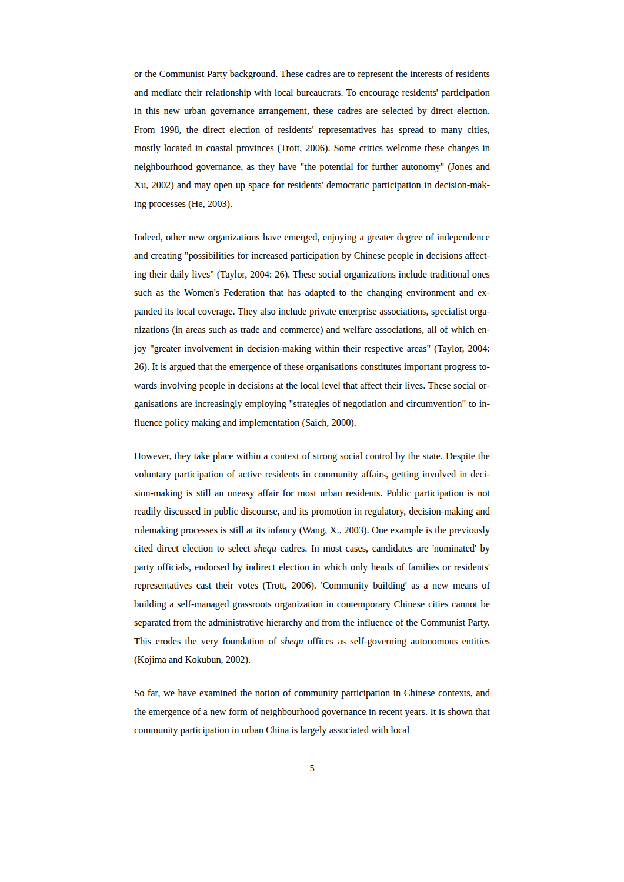or the Communist Party background. These cadres are to represent the interests of residents and mediate their relationship with local bureaucrats. To encourage residents' participation in this new urban governance arrangement, these cadres are selected by direct election. From 1998, the direct election of residents' representatives has spread to many cities, mostly located in coastal provinces (Trott, 2006). Some critics welcome these changes in neighbourhood governance, as they have "the potential for further autonomy" (Jones and Xu, 2002) and may open up space for residents' democratic participation in decision-making processes (He, 2003).
Indeed, other new organizations have emerged, enjoying a greater degree of independence and creating "possibilities for increased participation by Chinese people in decisions affecting their daily lives" (Taylor, 2004: 26). These social organizations include traditional ones such as the Women's Federation that has adapted to the changing environment and expanded its local coverage. They also include private enterprise associations, specialist organizations (in areas such as trade and commerce) and welfare associations, all of which enjoy "greater involvement in decision-making within their respective areas" (Taylor, 2004: 26). It is argued that the emergence of these organisations constitutes important progress towards involving people in decisions at the local level that affect their lives. These social organisations are increasingly employing "strategies of negotiation and circumvention" to influence policy making and implementation (Saich, 2000).
However, they take place within a context of strong social control by the state. Despite the voluntary participation of active residents in community affairs, getting involved in decision-making is still an uneasy affair for most urban residents. Public participation is not readily discussed in public discourse, and its promotion in regulatory, decision-making and rulemaking processes is still at its infancy (Wang, X., 2003). One example is the previously cited direct election to select shequ cadres. In most cases, candidates are 'nominated' by party officials, endorsed by indirect election in which only heads of families or residents' representatives cast their votes (Trott, 2006). 'Community building' as a new means of building a self-managed grassroots organization in contemporary Chinese cities cannot be separated from the administrative hierarchy and from the influence of the Communist Party. This erodes the very foundation of shequ offices as self-governing autonomous entities (Kojima and Kokubun, 2002).
So far, we have examined the notion of community participation in Chinese contexts, and the emergence of a new form of neighbourhood governance in recent years. It is shown that community participation in urban China is largely associated with local
5